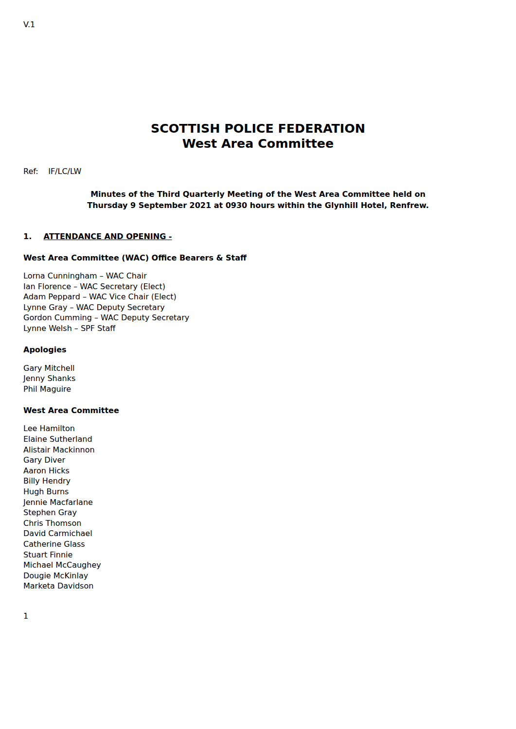V.1
SCOTTISH POLICE FEDERATION West Area Committee
Ref: IF/LC/LW
Minutes of the Third Quarterly Meeting of the West Area Committee held on Thursday 9 September 2021 at 0930 hours within the Glynhill Hotel, Renfrew.
1. ATTENDANCE AND OPENING -
West Area Committee (WAC) Office Bearers & Staff
Lorna Cunningham – WAC Chair
Ian Florence – WAC Secretary (Elect)
Adam Peppard – WAC Vice Chair (Elect)
Lynne Gray – WAC Deputy Secretary
Gordon Cumming – WAC Deputy Secretary
Lynne Welsh – SPF Staff
Apologies
Gary Mitchell
Jenny Shanks
Phil Maguire
West Area Committee
Lee Hamilton
Elaine Sutherland
Alistair Mackinnon
Gary Diver
Aaron Hicks
Billy Hendry
Hugh Burns
Jennie Macfarlane
Stephen Gray
Chris Thomson
David Carmichael
Catherine Glass
Stuart Finnie
Michael McCaughey
Dougie McKinlay
Marketa Davidson
1